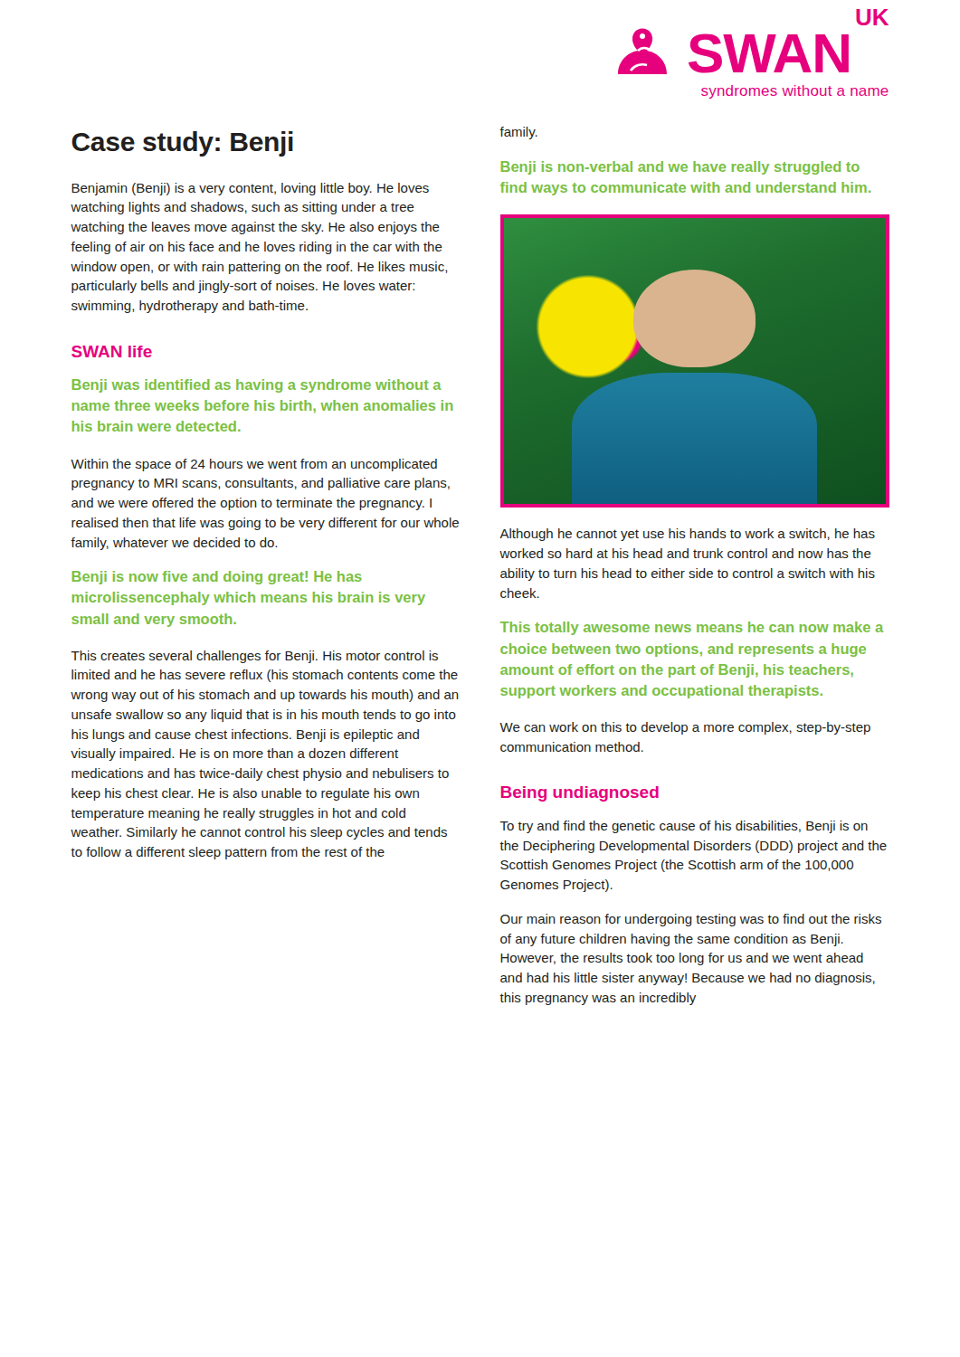SWAN UK
syndromes without a name
Case study: Benji
Benjamin (Benji) is a very content, loving little boy. He loves watching lights and shadows, such as sitting under a tree watching the leaves move against the sky. He also enjoys the feeling of air on his face and he loves riding in the car with the window open, or with rain pattering on the roof. He likes music, particularly bells and jingly-sort of noises. He loves water: swimming, hydrotherapy and bath-time.
SWAN life
Benji was identified as having a syndrome without a name three weeks before his birth, when anomalies in his brain were detected.
Within the space of 24 hours we went from an uncomplicated pregnancy to MRI scans, consultants, and palliative care plans, and we were offered the option to terminate the pregnancy. I realised then that life was going to be very different for our whole family, whatever we decided to do.
Benji is now five and doing great! He has microlissencephaly which means his brain is very small and very smooth.
This creates several challenges for Benji. His motor control is limited and he has severe reflux (his stomach contents come the wrong way out of his stomach and up towards his mouth) and an unsafe swallow so any liquid that is in his mouth tends to go into his lungs and cause chest infections. Benji is epileptic and visually impaired. He is on more than a dozen different medications and has twice-daily chest physio and nebulisers to keep his chest clear. He is also unable to regulate his own temperature meaning he really struggles in hot and cold weather. Similarly he cannot control his sleep cycles and tends to follow a different sleep pattern from the rest of the
family.
Benji is non-verbal and we have really struggled to find ways to communicate with and understand him.
Although he cannot yet use his hands to work a switch, he has worked so hard at his head and trunk control and now has the ability to turn his head to either side to control a switch with his cheek.
This totally awesome news means he can now make a choice between two options, and represents a huge amount of effort on the part of Benji, his teachers, support workers and occupational therapists.
We can work on this to develop a more complex, step-by-step communication method.
Being undiagnosed
To try and find the genetic cause of his disabilities, Benji is on the Deciphering Developmental Disorders (DDD) project and the Scottish Genomes Project (the Scottish arm of the 100,000 Genomes Project).
Our main reason for undergoing testing was to find out the risks of any future children having the same condition as Benji. However, the results took too long for us and we went ahead and had his little sister anyway! Because we had no diagnosis, this pregnancy was an incredibly